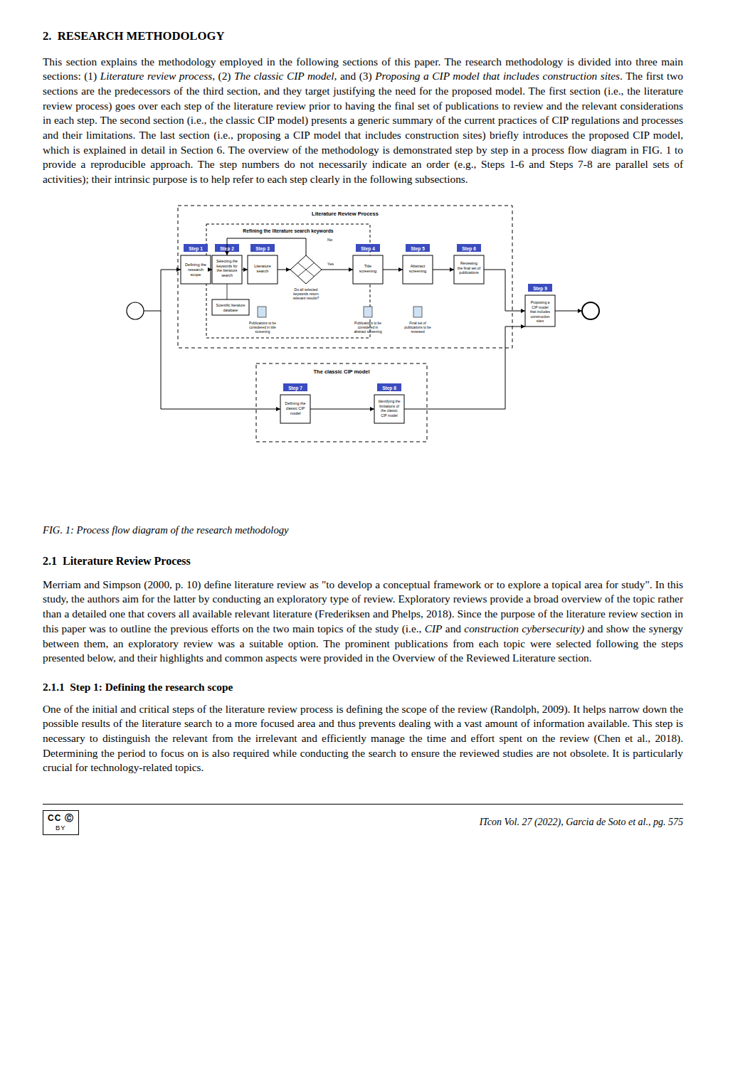2. RESEARCH METHODOLOGY
This section explains the methodology employed in the following sections of this paper. The research methodology is divided into three main sections: (1) Literature review process, (2) The classic CIP model, and (3) Proposing a CIP model that includes construction sites. The first two sections are the predecessors of the third section, and they target justifying the need for the proposed model. The first section (i.e., the literature review process) goes over each step of the literature review prior to having the final set of publications to review and the relevant considerations in each step. The second section (i.e., the classic CIP model) presents a generic summary of the current practices of CIP regulations and processes and their limitations. The last section (i.e., proposing a CIP model that includes construction sites) briefly introduces the proposed CIP model, which is explained in detail in Section 6. The overview of the methodology is demonstrated step by step in a process flow diagram in FIG. 1 to provide a reproducible approach. The step numbers do not necessarily indicate an order (e.g., Steps 1-6 and Steps 7-8 are parallel sets of activities); their intrinsic purpose is to help refer to each step clearly in the following subsections.
Literature Review Process Refining the literature search keywords Step 1 Step 2 Step 3 Step 4 Step 5 Step 6 Step 9 Step 7 Step 8 Defining the research scope Selecting the keywords for the literature search Literature search Title screening Abstract screening Reviewing the final set of publications Do all selected keywords return relevant results? Yes No Scientific literature database Publications to be considered in title screening Publications to be considered in abstract screening Final set of publications to be reviewed Proposing a CIP model that includes construction sites The classic CIP model Defining the classic CIP model Identifying the limitations of the classic CIP model
FIG. 1: Process flow diagram of the research methodology
2.1 Literature Review Process
Merriam and Simpson (2000, p. 10) define literature review as "to develop a conceptual framework or to explore a topical area for study". In this study, the authors aim for the latter by conducting an exploratory type of review. Exploratory reviews provide a broad overview of the topic rather than a detailed one that covers all available relevant literature (Frederiksen and Phelps, 2018). Since the purpose of the literature review section in this paper was to outline the previous efforts on the two main topics of the study (i.e., CIP and construction cybersecurity) and show the synergy between them, an exploratory review was a suitable option. The prominent publications from each topic were selected following the steps presented below, and their highlights and common aspects were provided in the Overview of the Reviewed Literature section.
2.1.1 Step 1: Defining the research scope
One of the initial and critical steps of the literature review process is defining the scope of the review (Randolph, 2009). It helps narrow down the possible results of the literature search to a more focused area and thus prevents dealing with a vast amount of information available. This step is necessary to distinguish the relevant from the irrelevant and efficiently manage the time and effort spent on the review (Chen et al., 2018). Determining the period to focus on is also required while conducting the search to ensure the reviewed studies are not obsolete. It is particularly crucial for technology-related topics.
CC Ⓒ BY ITcon Vol. 27 (2022), Garcia de Soto et al., pg. 575